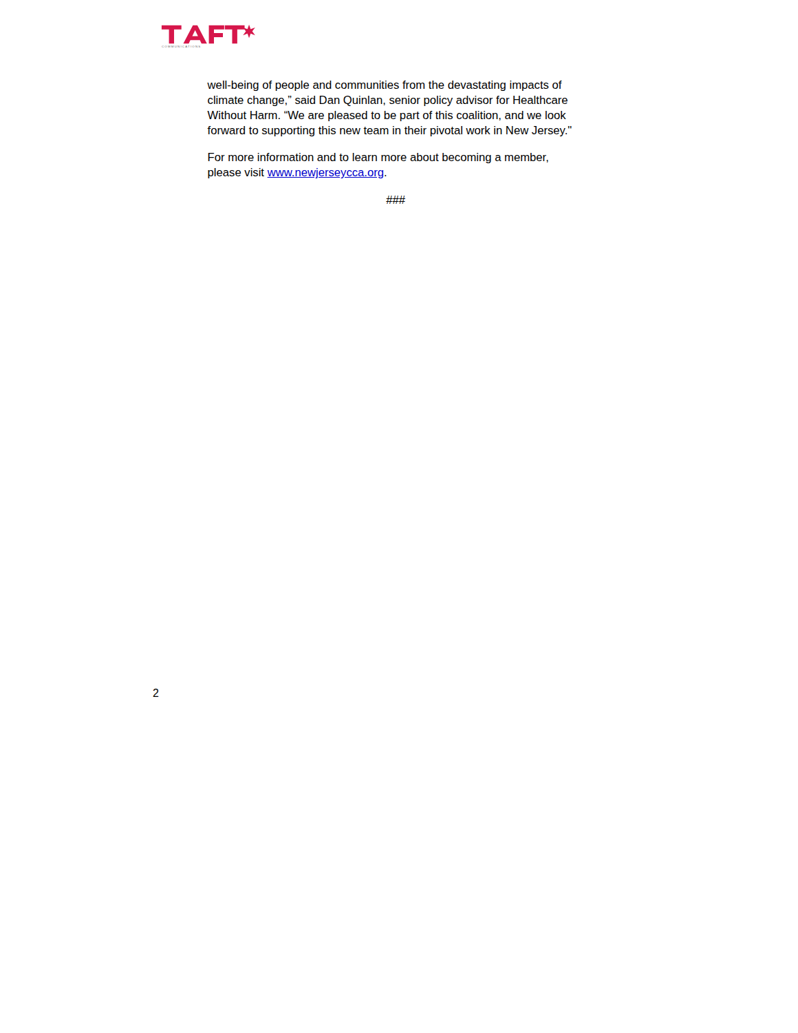COMMUNICATIONS
well-being of people and communities from the devastating impacts of climate change,” said Dan Quinlan, senior policy advisor for Healthcare Without Harm. “We are pleased to be part of this coalition, and we look forward to supporting this new team in their pivotal work in New Jersey."
For more information and to learn more about becoming a member, please visit www.newjerseycca.org.
###
2